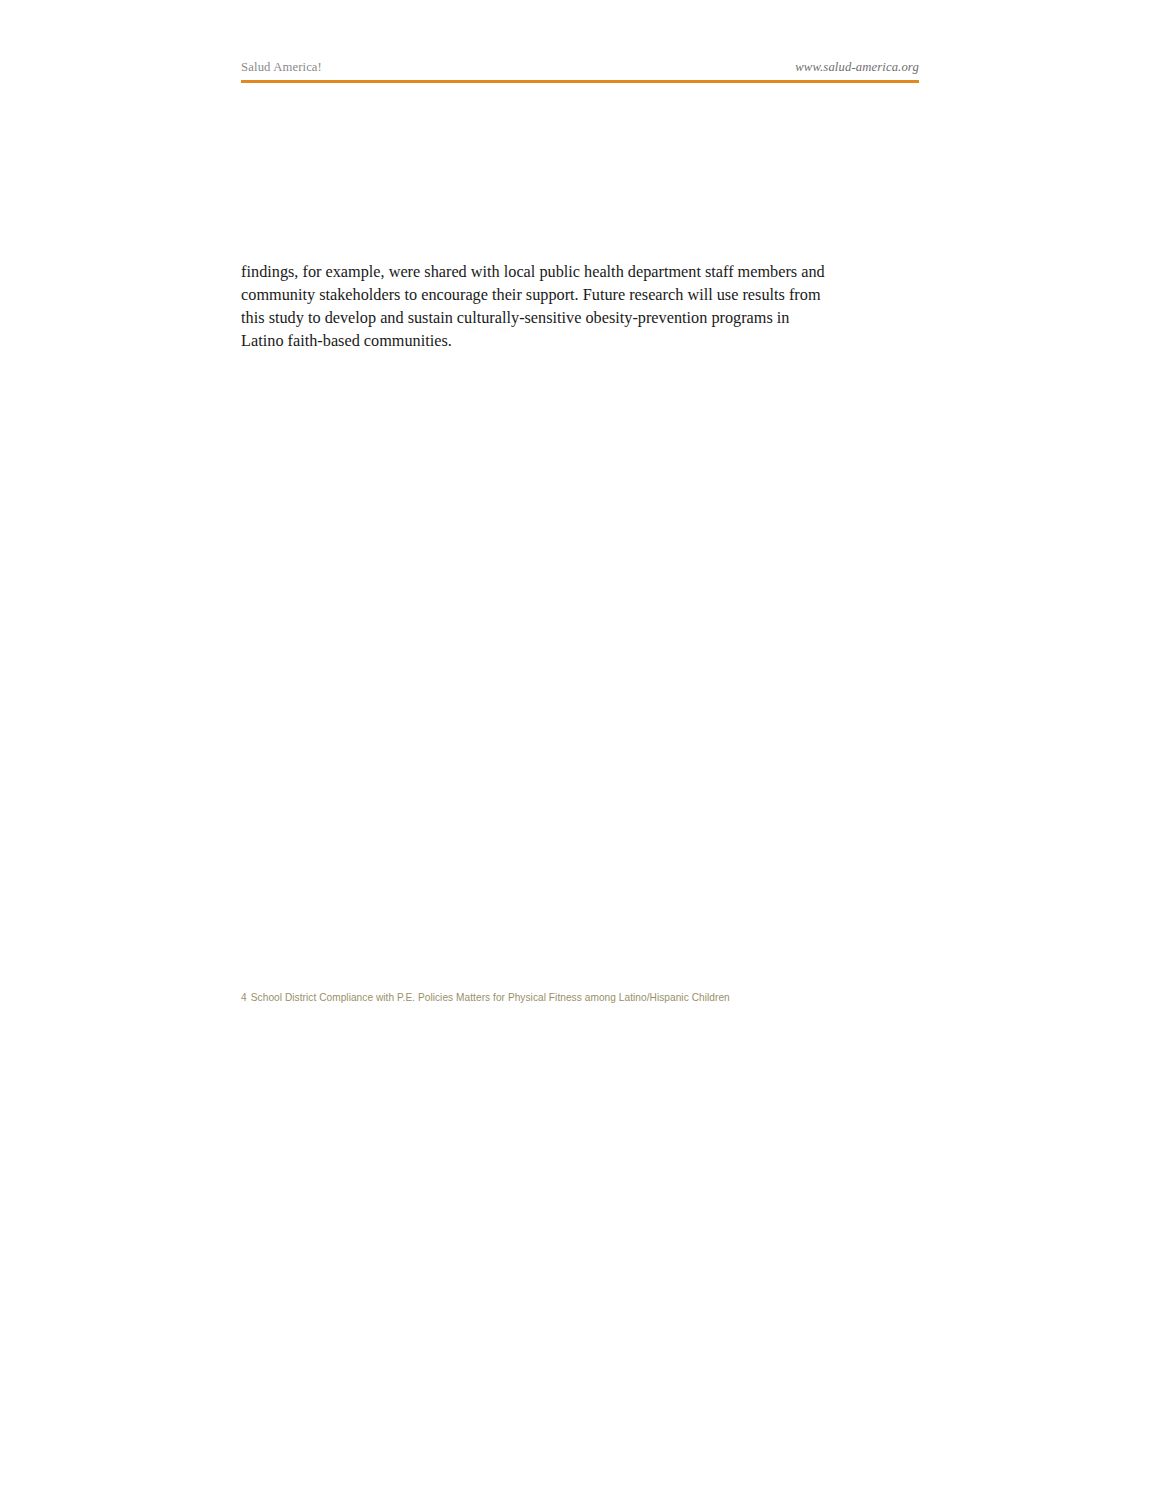Salud America! www.salud-america.org
findings, for example, were shared with local public health department staff members and community stakeholders to encourage their support. Future research will use results from this study to develop and sustain culturally-sensitive obesity-prevention programs in Latino faith-based communities.
4 School District Compliance with P.E. Policies Matters for Physical Fitness among Latino/Hispanic Children